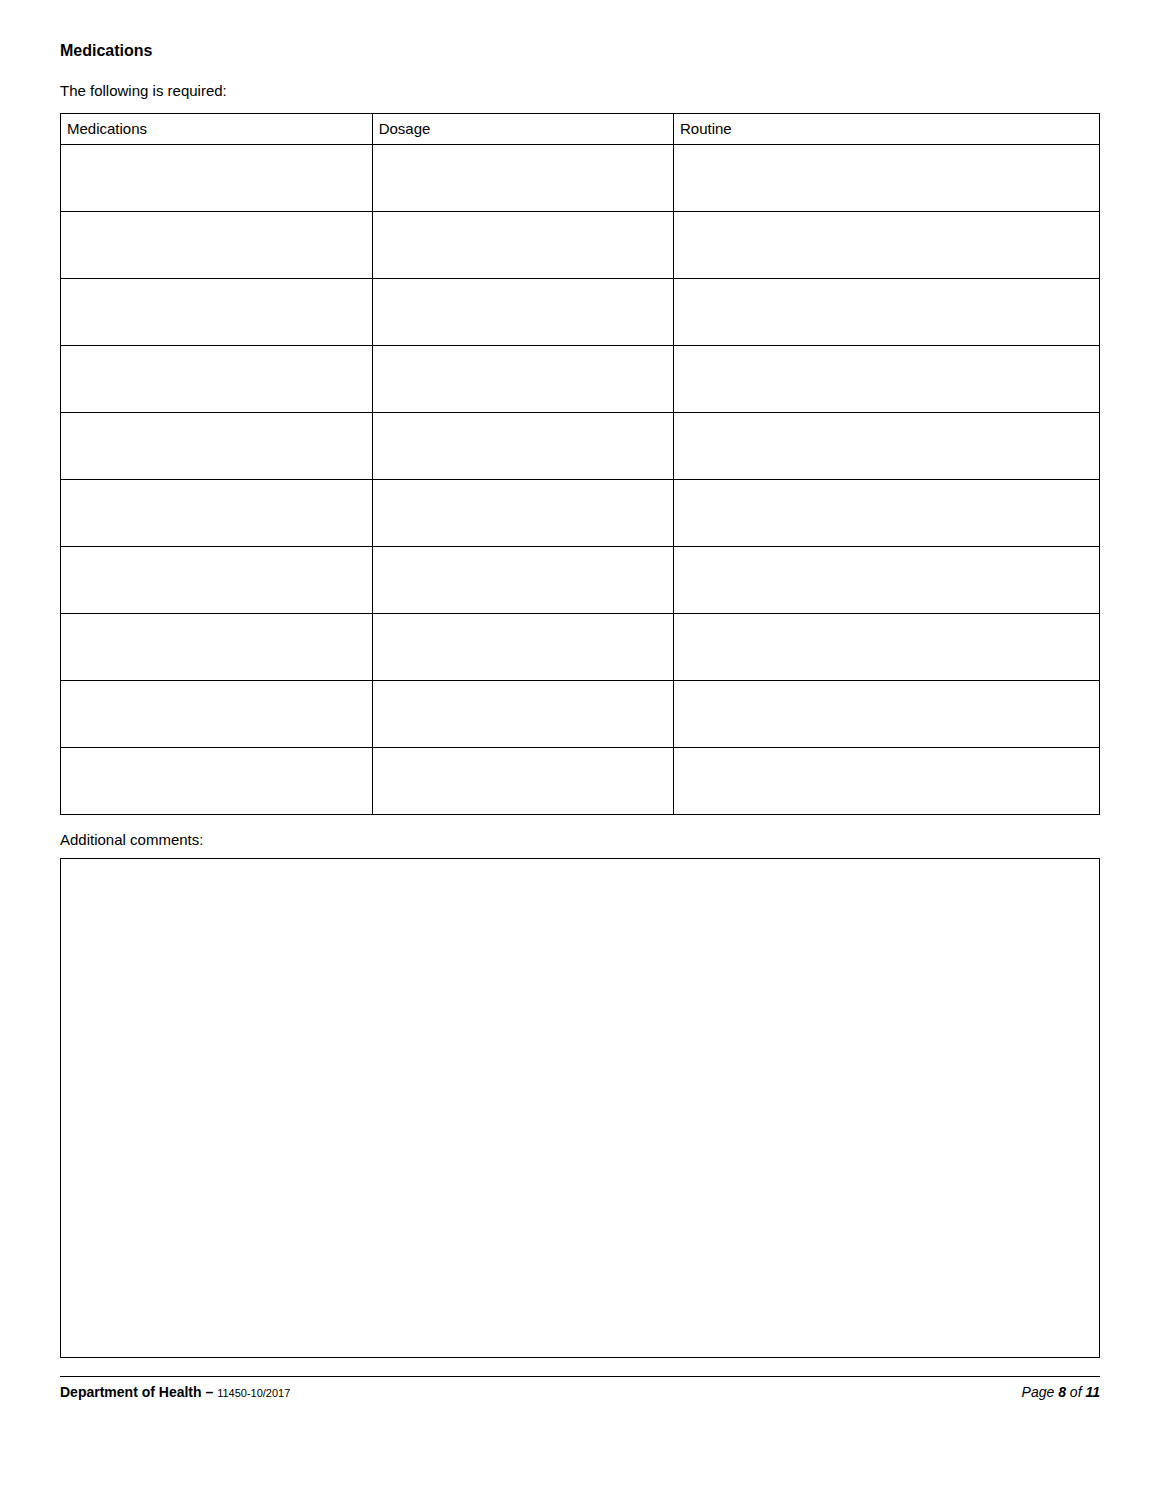Medications
The following is required:
| Medications | Dosage | Routine |
| --- | --- | --- |
Additional comments:
Department of Health – 11450-10/2017 Page 8 of 11